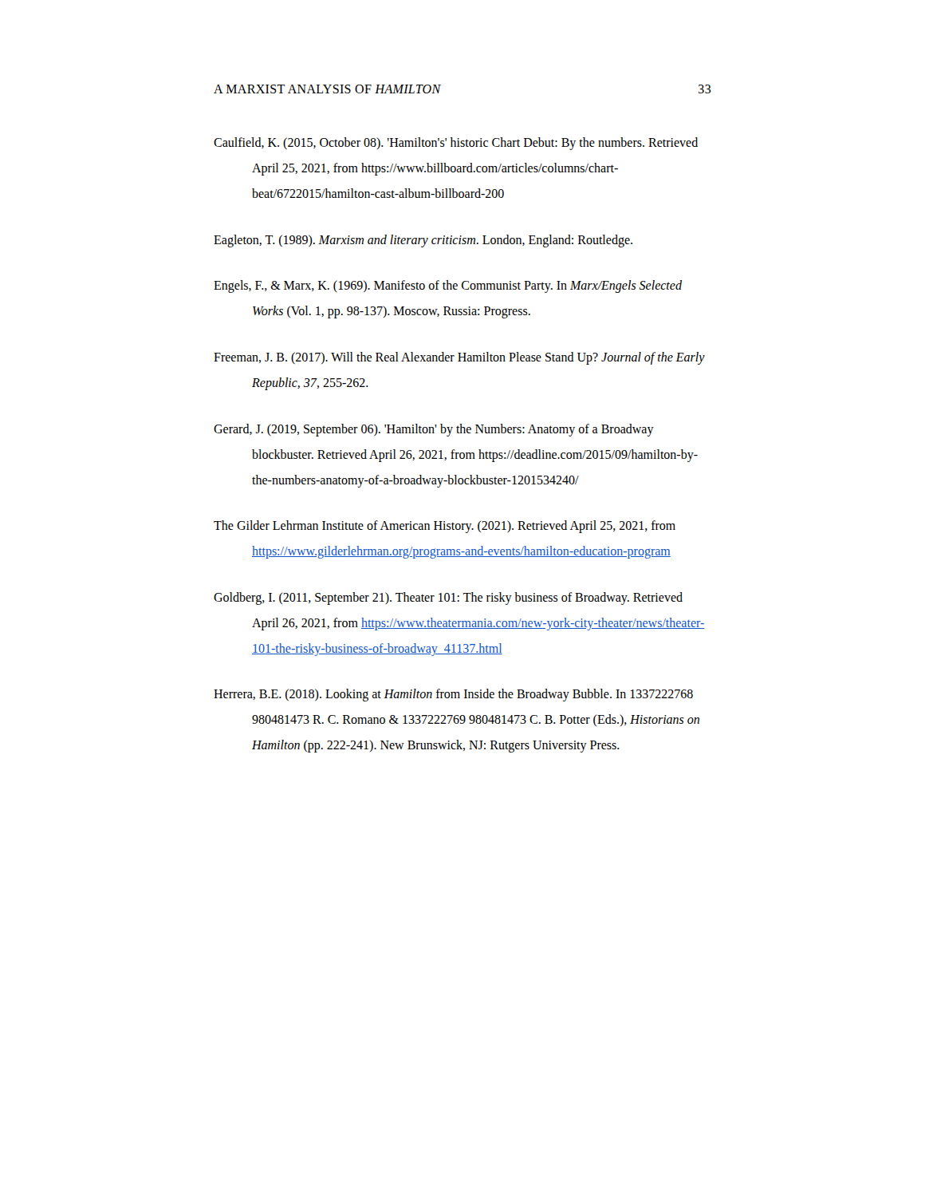A Marxist Analysis of Hamilton 33
Caulfield, K. (2015, October 08). 'Hamilton's' historic Chart Debut: By the numbers. Retrieved April 25, 2021, from https://www.billboard.com/articles/columns/chart-beat/6722015/hamilton-cast-album-billboard-200
Eagleton, T. (1989). Marxism and literary criticism. London, England: Routledge.
Engels, F., & Marx, K. (1969). Manifesto of the Communist Party. In Marx/Engels Selected Works (Vol. 1, pp. 98-137). Moscow, Russia: Progress.
Freeman, J. B. (2017). Will the Real Alexander Hamilton Please Stand Up? Journal of the Early Republic, 37, 255-262.
Gerard, J. (2019, September 06). 'Hamilton' by the Numbers: Anatomy of a Broadway blockbuster. Retrieved April 26, 2021, from https://deadline.com/2015/09/hamilton-by-the-numbers-anatomy-of-a-broadway-blockbuster-1201534240/
The Gilder Lehrman Institute of American History. (2021). Retrieved April 25, 2021, from https://www.gilderlehrman.org/programs-and-events/hamilton-education-program
Goldberg, I. (2011, September 21). Theater 101: The risky business of Broadway. Retrieved April 26, 2021, from https://www.theatermania.com/new-york-city-theater/news/theater-101-the-risky-business-of-broadway_41137.html
Herrera, B.E. (2018). Looking at Hamilton from Inside the Broadway Bubble. In 1337222768 980481473 R. C. Romano & 1337222769 980481473 C. B. Potter (Eds.), Historians on Hamilton (pp. 222-241). New Brunswick, NJ: Rutgers University Press.